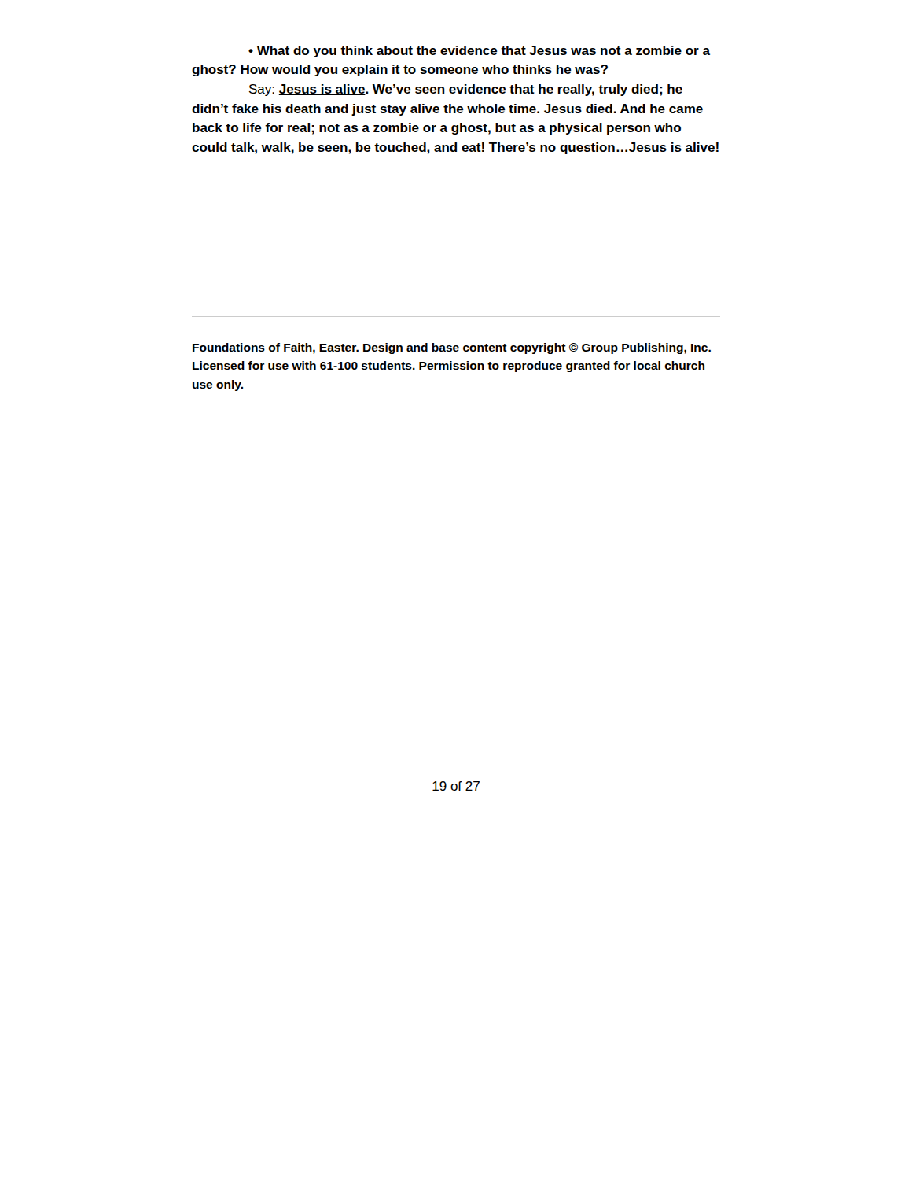• What do you think about the evidence that Jesus was not a zombie or a ghost? How would you explain it to someone who thinks he was?
Say: Jesus is alive. We’ve seen evidence that he really, truly died; he didn’t fake his death and just stay alive the whole time. Jesus died. And he came back to life for real; not as a zombie or a ghost, but as a physical person who could talk, walk, be seen, be touched, and eat! There’s no question…Jesus is alive!
Foundations of Faith, Easter. Design and base content copyright © Group Publishing, Inc. Licensed for use with 61-100 students. Permission to reproduce granted for local church use only.
19 of 27